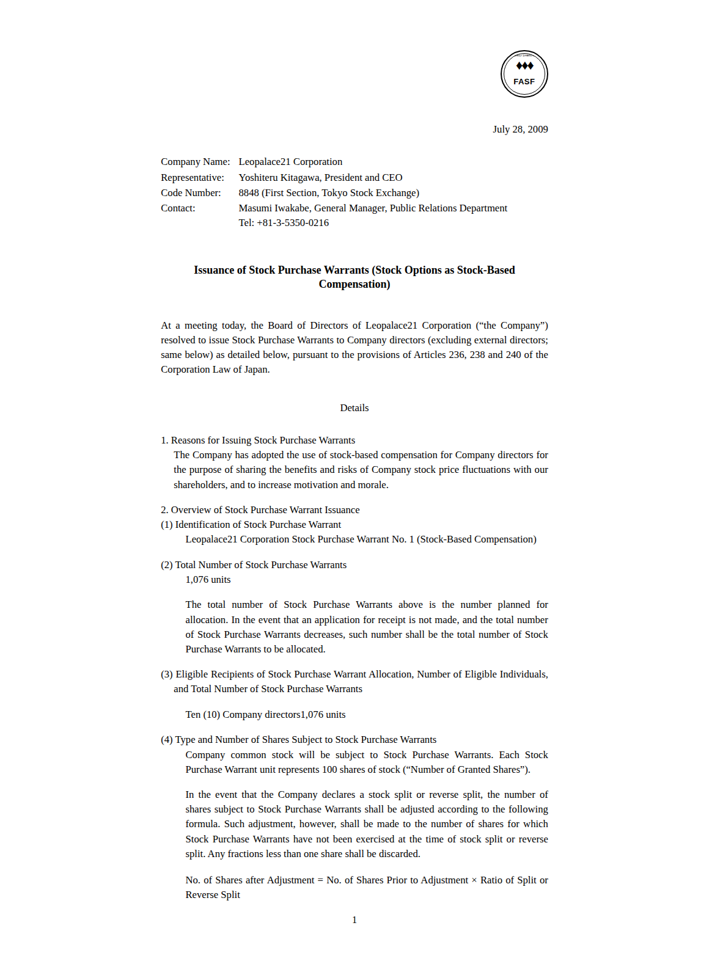財務会計基準機構会員
♦♦♦
FASF
July 28, 2009
| Company Name: | Leopalace21 Corporation |
| Representative: | Yoshiteru Kitagawa, President and CEO |
| Code Number: | 8848 (First Section, Tokyo Stock Exchange) |
| Contact: | Masumi Iwakabe, General Manager, Public Relations Department Tel: +81-3-5350-0216 |
Issuance of Stock Purchase Warrants (Stock Options as Stock-Based Compensation)
At a meeting today, the Board of Directors of Leopalace21 Corporation (“the Company”) resolved to issue Stock Purchase Warrants to Company directors (excluding external directors; same below) as detailed below, pursuant to the provisions of Articles 236, 238 and 240 of the Corporation Law of Japan.
Details
1. Reasons for Issuing Stock Purchase Warrants
The Company has adopted the use of stock-based compensation for Company directors for the purpose of sharing the benefits and risks of Company stock price fluctuations with our shareholders, and to increase motivation and morale.
2. Overview of Stock Purchase Warrant Issuance
(1) Identification of Stock Purchase Warrant
Leopalace21 Corporation Stock Purchase Warrant No. 1 (Stock-Based Compensation)
(2) Total Number of Stock Purchase Warrants
1,076 units
The total number of Stock Purchase Warrants above is the number planned for allocation. In the event that an application for receipt is not made, and the total number of Stock Purchase Warrants decreases, such number shall be the total number of Stock Purchase Warrants to be allocated.
(3) Eligible Recipients of Stock Purchase Warrant Allocation, Number of Eligible Individuals, and Total Number of Stock Purchase Warrants
Ten (10) Company directors1,076 units
(4) Type and Number of Shares Subject to Stock Purchase Warrants
Company common stock will be subject to Stock Purchase Warrants. Each Stock Purchase Warrant unit represents 100 shares of stock (“Number of Granted Shares”).
In the event that the Company declares a stock split or reverse split, the number of shares subject to Stock Purchase Warrants shall be adjusted according to the following formula. Such adjustment, however, shall be made to the number of shares for which Stock Purchase Warrants have not been exercised at the time of stock split or reverse split. Any fractions less than one share shall be discarded.
No. of Shares after Adjustment = No. of Shares Prior to Adjustment × Ratio of Split or Reverse Split
1